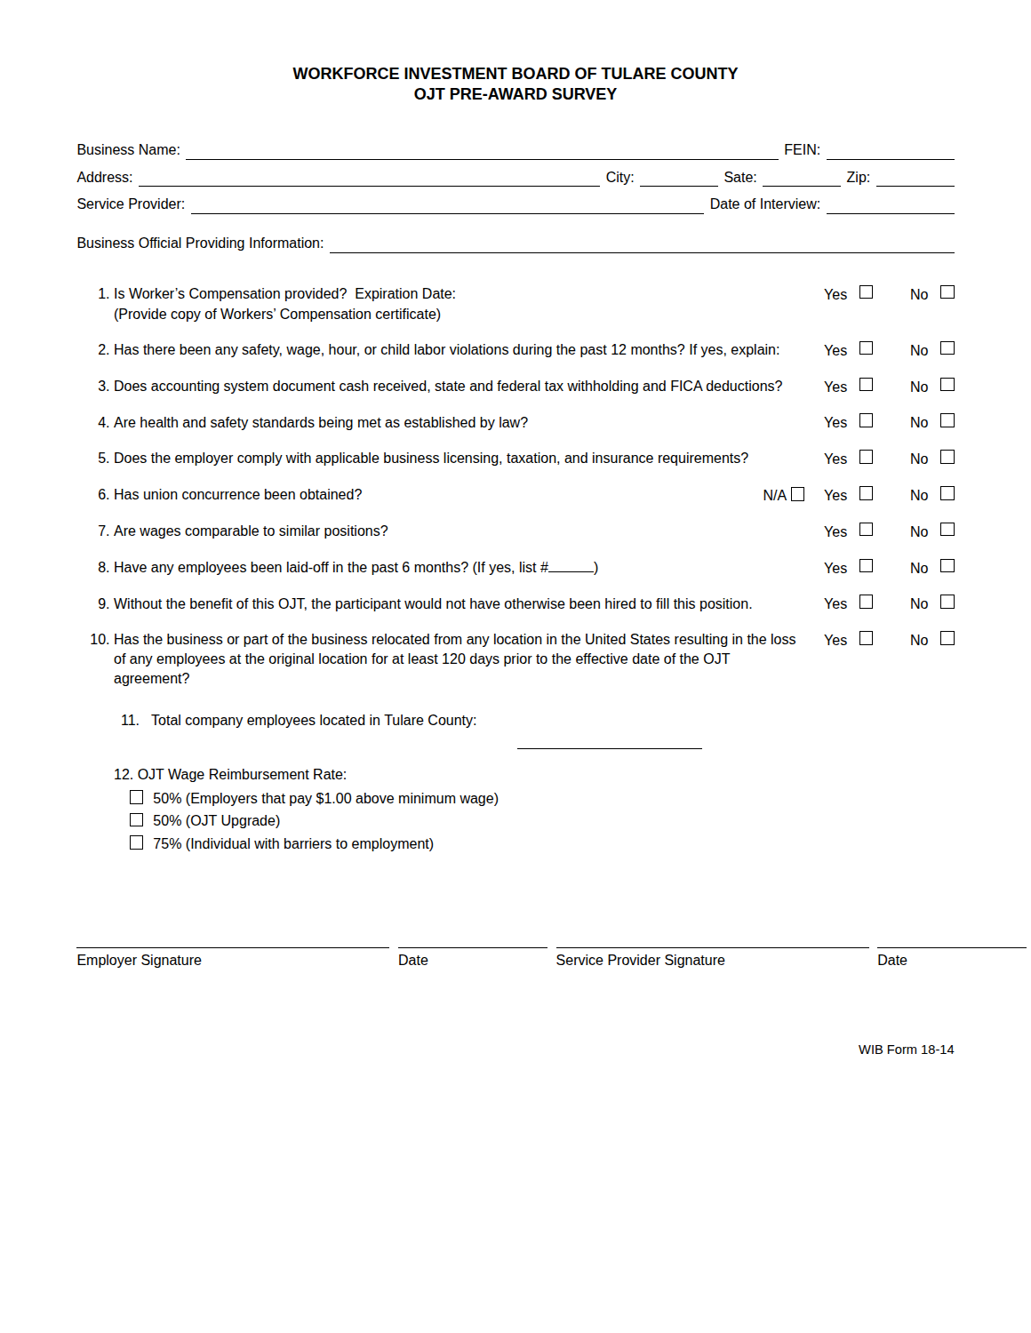WORKFORCE INVESTMENT BOARD OF TULARE COUNTY
OJT PRE-AWARD SURVEY
Business Name: FEIN:
Address: City: Sate: Zip:
Service Provider: Date of Interview:
Business Official Providing Information:
Is Worker’s Compensation provided? Expiration Date: (Provide copy of Workers’ Compensation certificate)
Yes No
Has there been any safety, wage, hour, or child labor violations during the past 12 months? If yes, explain:
Yes No
Does accounting system document cash received, state and federal tax withholding and FICA deductions?
Yes No
Are health and safety standards being met as established by law?
Yes No
Does the employer comply with applicable business licensing, taxation, and insurance requirements?
Yes No
Has union concurrence been obtained?
N/A Yes No
Are wages comparable to similar positions?
Yes No
Have any employees been laid-off in the past 6 months? (If yes, list # )
Yes No
Without the benefit of this OJT, the participant would not have otherwise been hired to fill this position.
Yes No
Has the business or part of the business relocated from any location in the United States resulting in the loss of any employees at the original location for at least 120 days prior to the effective date of the OJT agreement?
Yes No
11. Total company employees located in Tulare County:
12. OJT Wage Reimbursement Rate:
50% (Employers that pay $1.00 above minimum wage)
50% (OJT Upgrade)
75% (Individual with barriers to employment)
Employer Signature
Date
Service Provider Signature
Date
WIB Form 18-14